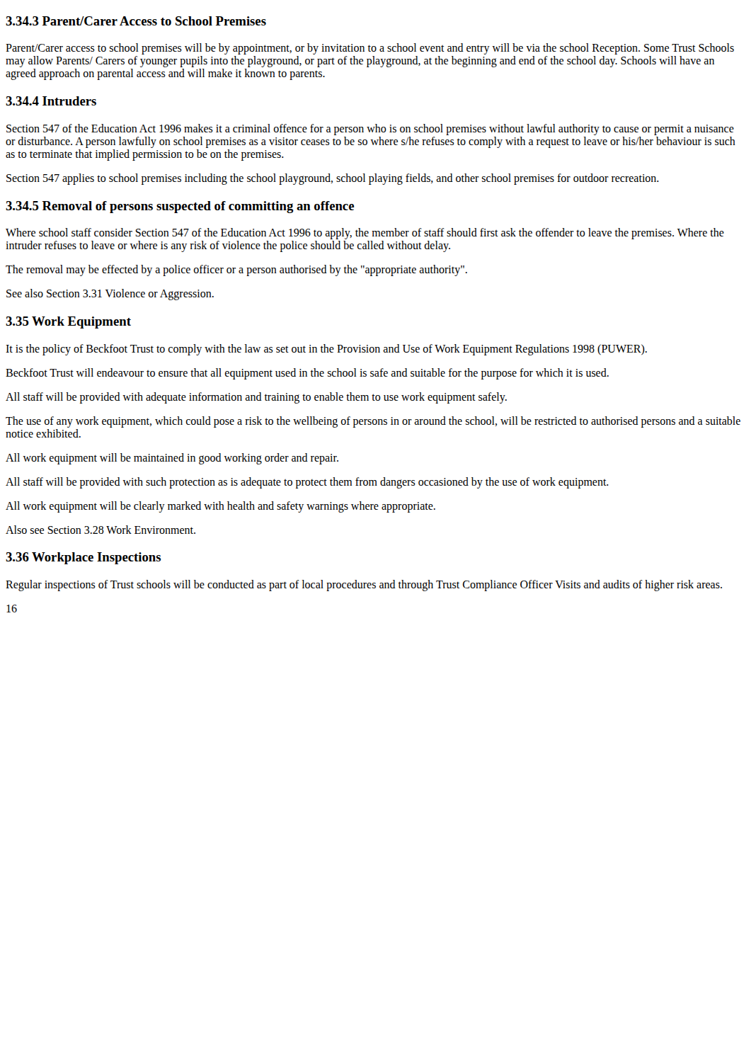3.34.3 Parent/Carer Access to School Premises
Parent/Carer access to school premises will be by appointment, or by invitation to a school event and entry will be via the school Reception. Some Trust Schools may allow Parents/ Carers of younger pupils into the playground, or part of the playground, at the beginning and end of the school day. Schools will have an agreed approach on parental access and will make it known to parents.
3.34.4 Intruders
Section 547 of the Education Act 1996 makes it a criminal offence for a person who is on school premises without lawful authority to cause or permit a nuisance or disturbance. A person lawfully on school premises as a visitor ceases to be so where s/he refuses to comply with a request to leave or his/her behaviour is such as to terminate that implied permission to be on the premises.
Section 547 applies to school premises including the school playground, school playing fields, and other school premises for outdoor recreation.
3.34.5 Removal of persons suspected of committing an offence
Where school staff consider Section 547 of the Education Act 1996 to apply, the member of staff should first ask the offender to leave the premises. Where the intruder refuses to leave or where is any risk of violence the police should be called without delay.
The removal may be effected by a police officer or a person authorised by the "appropriate authority".
See also Section 3.31 Violence or Aggression.
3.35 Work Equipment
It is the policy of Beckfoot Trust to comply with the law as set out in the Provision and Use of Work Equipment Regulations 1998 (PUWER).
Beckfoot Trust will endeavour to ensure that all equipment used in the school is safe and suitable for the purpose for which it is used.
All staff will be provided with adequate information and training to enable them to use work equipment safely.
The use of any work equipment, which could pose a risk to the wellbeing of persons in or around the school, will be restricted to authorised persons and a suitable notice exhibited.
All work equipment will be maintained in good working order and repair.
All staff will be provided with such protection as is adequate to protect them from dangers occasioned by the use of work equipment.
All work equipment will be clearly marked with health and safety warnings where appropriate.
Also see Section 3.28 Work Environment.
3.36 Workplace Inspections
Regular inspections of Trust schools will be conducted as part of local procedures and through Trust Compliance Officer Visits and audits of higher risk areas.
16